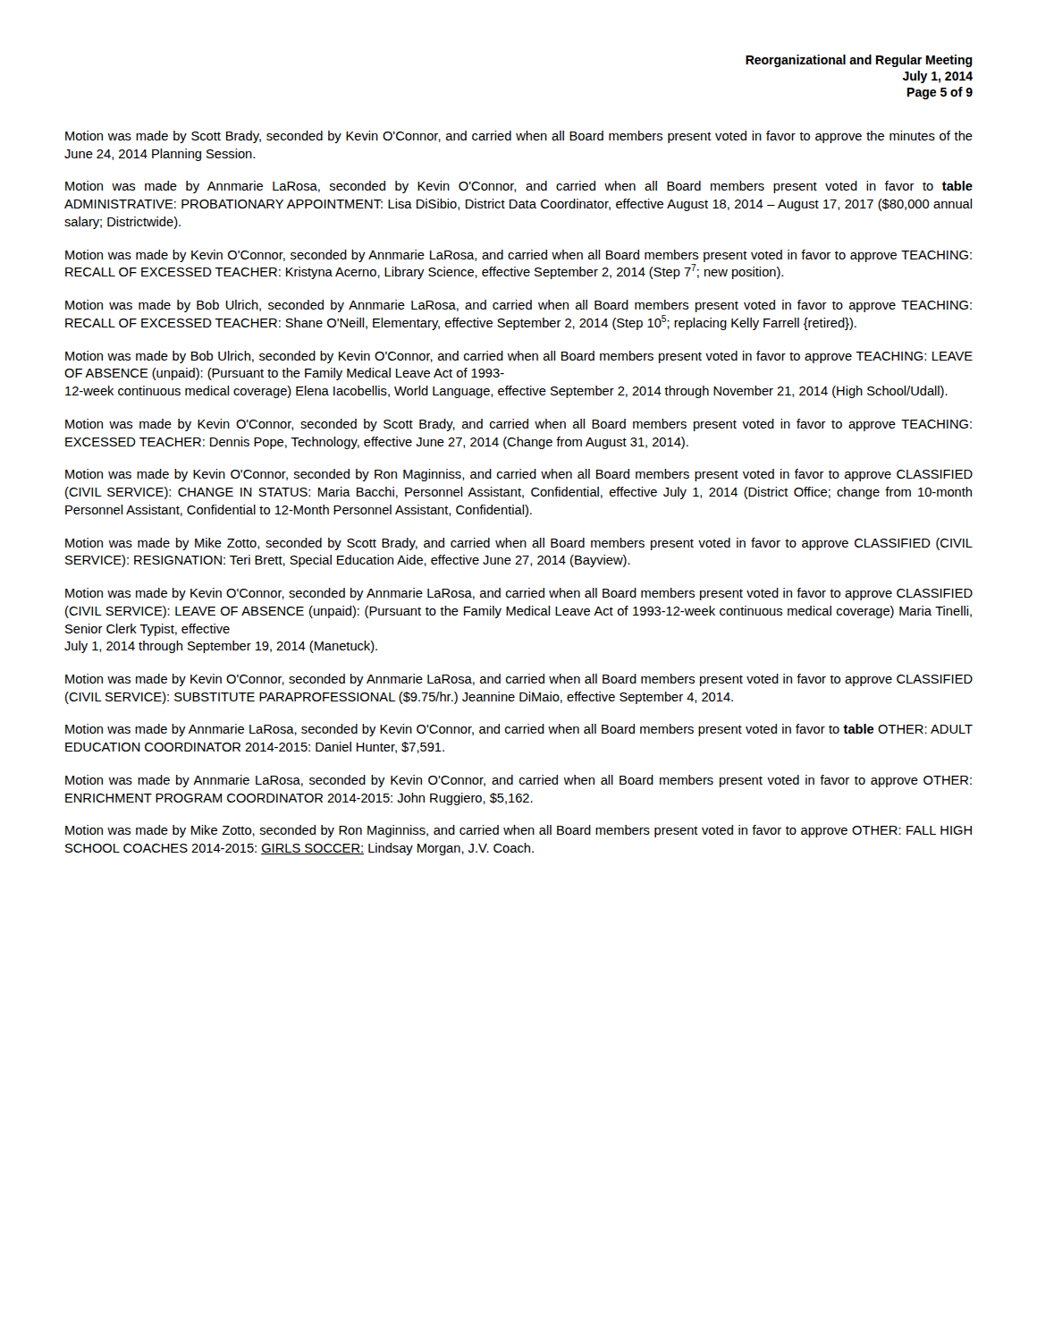Reorganizational and Regular Meeting
July 1, 2014
Page 5 of 9
Motion was made by Scott Brady, seconded by Kevin O'Connor, and carried when all Board members present voted in favor to approve the minutes of the June 24, 2014 Planning Session.
Motion was made by Annmarie LaRosa, seconded by Kevin O'Connor, and carried when all Board members present voted in favor to table ADMINISTRATIVE: PROBATIONARY APPOINTMENT: Lisa DiSibio, District Data Coordinator, effective August 18, 2014 – August 17, 2017 ($80,000 annual salary; Districtwide).
Motion was made by Kevin O'Connor, seconded by Annmarie LaRosa, and carried when all Board members present voted in favor to approve TEACHING: RECALL OF EXCESSED TEACHER: Kristyna Acerno, Library Science, effective September 2, 2014 (Step 77; new position).
Motion was made by Bob Ulrich, seconded by Annmarie LaRosa, and carried when all Board members present voted in favor to approve TEACHING: RECALL OF EXCESSED TEACHER: Shane O'Neill, Elementary, effective September 2, 2014 (Step 105; replacing Kelly Farrell {retired}).
Motion was made by Bob Ulrich, seconded by Kevin O'Connor, and carried when all Board members present voted in favor to approve TEACHING: LEAVE OF ABSENCE (unpaid): (Pursuant to the Family Medical Leave Act of 1993-
12-week continuous medical coverage) Elena Iacobellis, World Language, effective September 2, 2014 through November 21, 2014 (High School/Udall).
Motion was made by Kevin O'Connor, seconded by Scott Brady, and carried when all Board members present voted in favor to approve TEACHING: EXCESSED TEACHER: Dennis Pope, Technology, effective June 27, 2014 (Change from August 31, 2014).
Motion was made by Kevin O'Connor, seconded by Ron Maginniss, and carried when all Board members present voted in favor to approve CLASSIFIED (CIVIL SERVICE): CHANGE IN STATUS: Maria Bacchi, Personnel Assistant, Confidential, effective July 1, 2014 (District Office; change from 10-month Personnel Assistant, Confidential to 12-Month Personnel Assistant, Confidential).
Motion was made by Mike Zotto, seconded by Scott Brady, and carried when all Board members present voted in favor to approve CLASSIFIED (CIVIL SERVICE): RESIGNATION: Teri Brett, Special Education Aide, effective June 27, 2014 (Bayview).
Motion was made by Kevin O'Connor, seconded by Annmarie LaRosa, and carried when all Board members present voted in favor to approve CLASSIFIED (CIVIL SERVICE): LEAVE OF ABSENCE (unpaid): (Pursuant to the Family Medical Leave Act of 1993-12-week continuous medical coverage) Maria Tinelli, Senior Clerk Typist, effective
July 1, 2014 through September 19, 2014 (Manetuck).
Motion was made by Kevin O'Connor, seconded by Annmarie LaRosa, and carried when all Board members present voted in favor to approve CLASSIFIED (CIVIL SERVICE): SUBSTITUTE PARAPROFESSIONAL ($9.75/hr.) Jeannine DiMaio, effective September 4, 2014.
Motion was made by Annmarie LaRosa, seconded by Kevin O'Connor, and carried when all Board members present voted in favor to table OTHER: ADULT EDUCATION COORDINATOR 2014-2015: Daniel Hunter, $7,591.
Motion was made by Annmarie LaRosa, seconded by Kevin O'Connor, and carried when all Board members present voted in favor to approve OTHER: ENRICHMENT PROGRAM COORDINATOR 2014-2015: John Ruggiero, $5,162.
Motion was made by Mike Zotto, seconded by Ron Maginniss, and carried when all Board members present voted in favor to approve OTHER: FALL HIGH SCHOOL COACHES 2014-2015: GIRLS SOCCER: Lindsay Morgan, J.V. Coach.